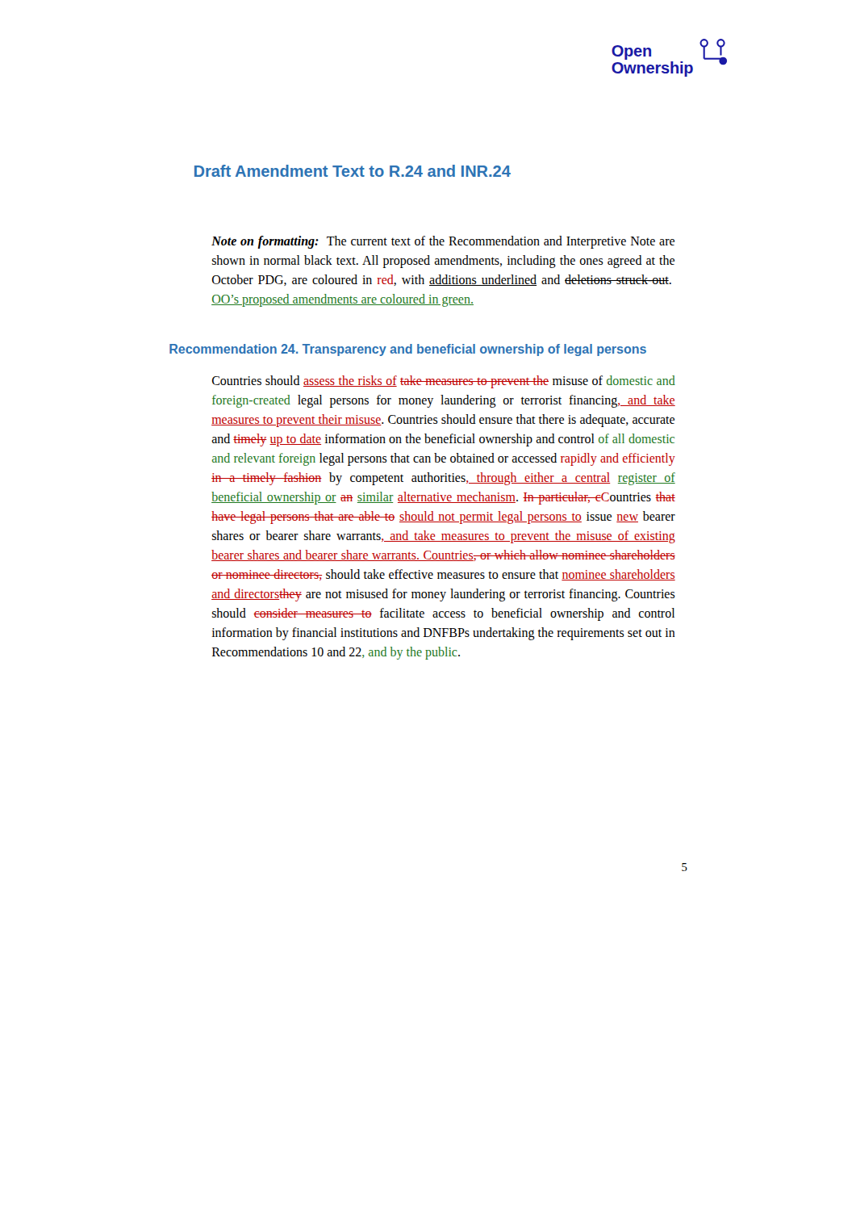Open
Ownership
Draft Amendment Text to R.24 and INR.24
Note on formatting: The current text of the Recommendation and Interpretive Note are shown in normal black text. All proposed amendments, including the ones agreed at the October PDG, are coloured in red, with additions underlined and deletions struck-out. OO’s proposed amendments are coloured in green.
Recommendation 24. Transparency and beneficial ownership of legal persons
Countries should assess the risks of take measures to prevent the misuse of domestic and foreign-created legal persons for money laundering or terrorist financing, and take measures to prevent their misuse. Countries should ensure that there is adequate, accurate and timely up to date information on the beneficial ownership and control of all domestic and relevant foreign legal persons that can be obtained or accessed rapidly and efficiently in a timely fashion by competent authorities, through either a central register of beneficial ownership or an similar alternative mechanism. In particular, c Countries that have legal persons that are able to should not permit legal persons to issue new bearer shares or bearer share warrants, and take measures to prevent the misuse of existing bearer shares and bearer share warrants. Countries, or which allow nominee shareholders or nominee directors, should take effective measures to ensure that nominee shareholders and directors they are not misused for money laundering or terrorist financing. Countries should consider measures to facilitate access to beneficial ownership and control information by financial institutions and DNFBPs undertaking the requirements set out in Recommendations 10 and 22, and by the public.
5